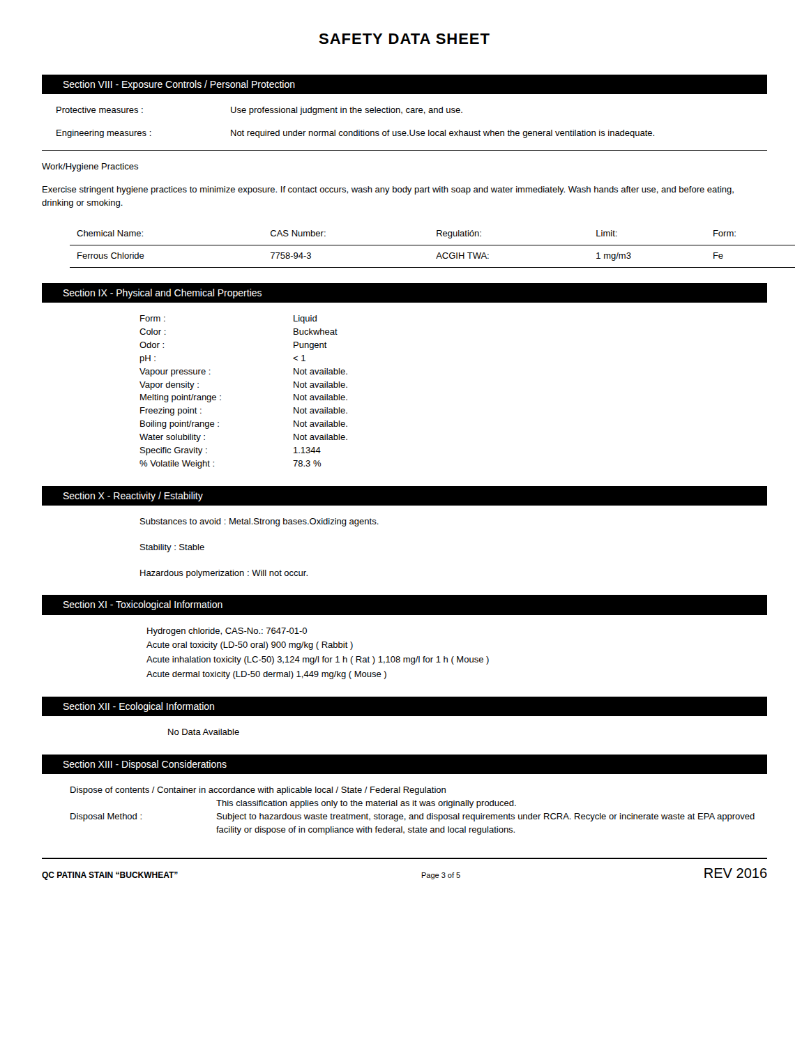SAFETY DATA SHEET
Section VIII - Exposure Controls / Personal Protection
Protective measures :
Use professional judgment in the selection, care, and use.
Engineering measures :
Not required under normal conditions of use.Use local exhaust when the general ventilation is inadequate.
Work/Hygiene Practices
Exercise stringent hygiene practices to minimize exposure. If contact occurs, wash any body part with soap and water immediately. Wash hands after use, and before eating, drinking or smoking.
| Chemical Name: | CAS Number: | Regulatión: | Limit: | Form: |
| Ferrous Chloride | 7758-94-3 | ACGIH TWA: | 1 mg/m3 | Fe |
Section IX - Physical and Chemical Properties
Form : Liquid
Color : Buckwheat
Odor : Pungent
pH :< 1
Vapour pressure : Not available.
Vapor density : Not available.
Melting point/range : Not available.
Freezing point : Not available.
Boiling point/range : Not available.
Water solubility : Not available.
Specific Gravity : 1.1344
% Volatile Weight : 78.3 %
Section X - Reactivity / Estability
Substances to avoid : Metal.Strong bases.Oxidizing agents.
Stability : Stable
Hazardous polymerization : Will not occur.
Section XI - Toxicological Information
Hydrogen chloride, CAS-No.: 7647-01-0
Acute oral toxicity (LD-50 oral) 900 mg/kg ( Rabbit )
Acute inhalation toxicity (LC-50) 3,124 mg/l for 1 h ( Rat ) 1,108 mg/l for 1 h ( Mouse )
Acute dermal toxicity (LD-50 dermal) 1,449 mg/kg ( Mouse )
Section XII - Ecological Information
No Data Available
Section XIII - Disposal Considerations
Dispose of contents / Container in accordance with aplicable local / State / Federal Regulation
This classification applies only to the material as it was originally produced.
Disposal Method :
Subject to hazardous waste treatment, storage, and disposal requirements under RCRA. Recycle or incinerate waste at EPA approved facility or dispose of in compliance with federal, state and local regulations.
QC PATINA STAIN “BUCKWHEAT”
Page 3 of 5
REV 2016